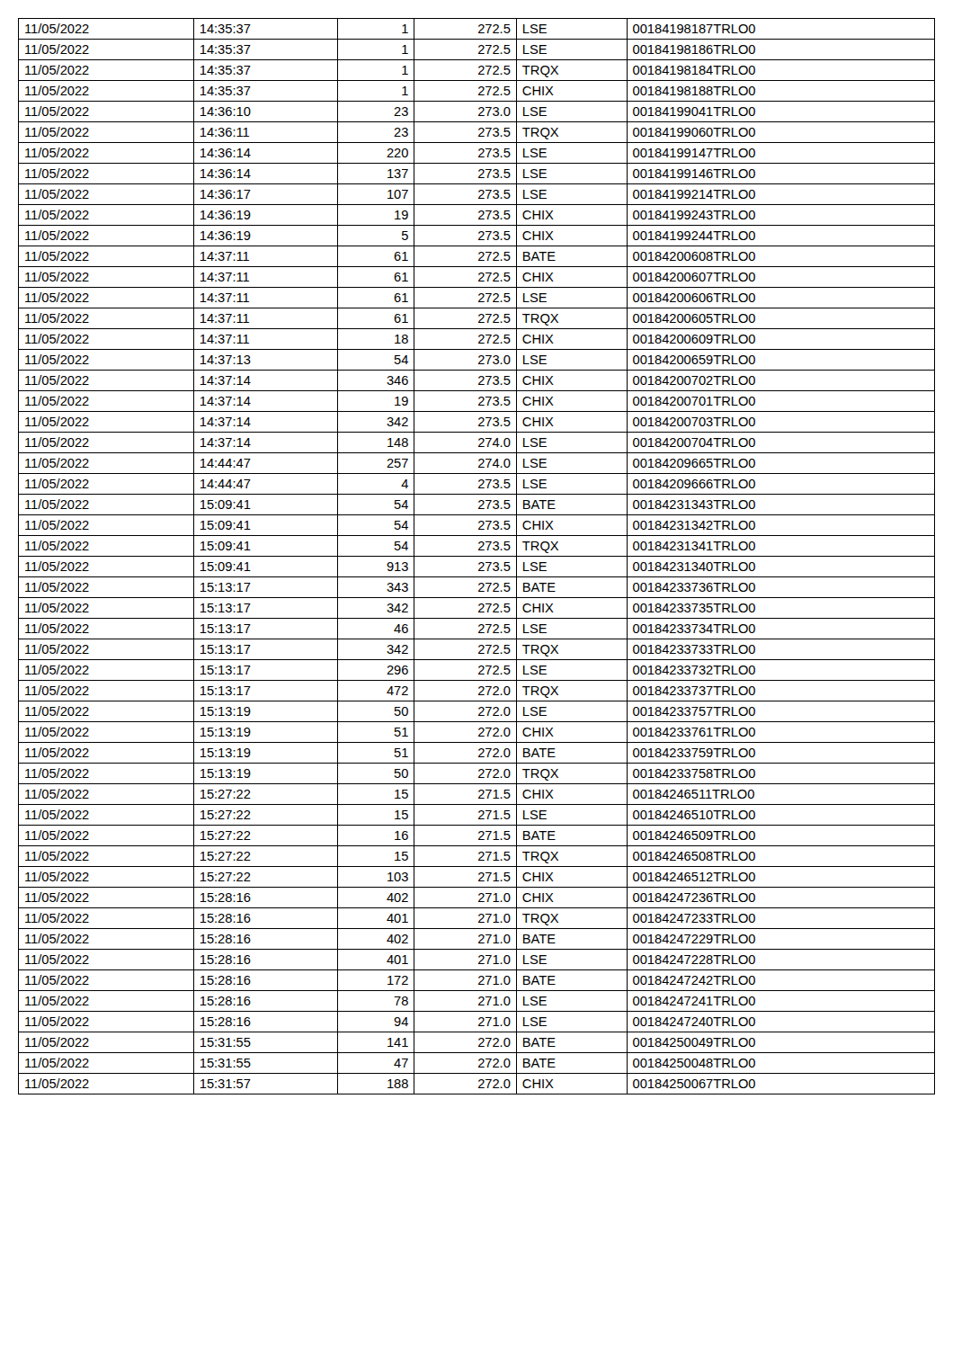| 11/05/2022 | 14:35:37 | 1 | 272.5 | LSE | 00184198187TRLO0 |
| 11/05/2022 | 14:35:37 | 1 | 272.5 | LSE | 00184198186TRLO0 |
| 11/05/2022 | 14:35:37 | 1 | 272.5 | TRQX | 00184198184TRLO0 |
| 11/05/2022 | 14:35:37 | 1 | 272.5 | CHIX | 00184198188TRLO0 |
| 11/05/2022 | 14:36:10 | 23 | 273.0 | LSE | 00184199041TRLO0 |
| 11/05/2022 | 14:36:11 | 23 | 273.5 | TRQX | 00184199060TRLO0 |
| 11/05/2022 | 14:36:14 | 220 | 273.5 | LSE | 00184199147TRLO0 |
| 11/05/2022 | 14:36:14 | 137 | 273.5 | LSE | 00184199146TRLO0 |
| 11/05/2022 | 14:36:17 | 107 | 273.5 | LSE | 00184199214TRLO0 |
| 11/05/2022 | 14:36:19 | 19 | 273.5 | CHIX | 00184199243TRLO0 |
| 11/05/2022 | 14:36:19 | 5 | 273.5 | CHIX | 00184199244TRLO0 |
| 11/05/2022 | 14:37:11 | 61 | 272.5 | BATE | 00184200608TRLO0 |
| 11/05/2022 | 14:37:11 | 61 | 272.5 | CHIX | 00184200607TRLO0 |
| 11/05/2022 | 14:37:11 | 61 | 272.5 | LSE | 00184200606TRLO0 |
| 11/05/2022 | 14:37:11 | 61 | 272.5 | TRQX | 00184200605TRLO0 |
| 11/05/2022 | 14:37:11 | 18 | 272.5 | CHIX | 00184200609TRLO0 |
| 11/05/2022 | 14:37:13 | 54 | 273.0 | LSE | 00184200659TRLO0 |
| 11/05/2022 | 14:37:14 | 346 | 273.5 | CHIX | 00184200702TRLO0 |
| 11/05/2022 | 14:37:14 | 19 | 273.5 | CHIX | 00184200701TRLO0 |
| 11/05/2022 | 14:37:14 | 342 | 273.5 | CHIX | 00184200703TRLO0 |
| 11/05/2022 | 14:37:14 | 148 | 274.0 | LSE | 00184200704TRLO0 |
| 11/05/2022 | 14:44:47 | 257 | 274.0 | LSE | 00184209665TRLO0 |
| 11/05/2022 | 14:44:47 | 4 | 273.5 | LSE | 00184209666TRLO0 |
| 11/05/2022 | 15:09:41 | 54 | 273.5 | BATE | 00184231343TRLO0 |
| 11/05/2022 | 15:09:41 | 54 | 273.5 | CHIX | 00184231342TRLO0 |
| 11/05/2022 | 15:09:41 | 54 | 273.5 | TRQX | 00184231341TRLO0 |
| 11/05/2022 | 15:09:41 | 913 | 273.5 | LSE | 00184231340TRLO0 |
| 11/05/2022 | 15:13:17 | 343 | 272.5 | BATE | 00184233736TRLO0 |
| 11/05/2022 | 15:13:17 | 342 | 272.5 | CHIX | 00184233735TRLO0 |
| 11/05/2022 | 15:13:17 | 46 | 272.5 | LSE | 00184233734TRLO0 |
| 11/05/2022 | 15:13:17 | 342 | 272.5 | TRQX | 00184233733TRLO0 |
| 11/05/2022 | 15:13:17 | 296 | 272.5 | LSE | 00184233732TRLO0 |
| 11/05/2022 | 15:13:17 | 472 | 272.0 | TRQX | 00184233737TRLO0 |
| 11/05/2022 | 15:13:19 | 50 | 272.0 | LSE | 00184233757TRLO0 |
| 11/05/2022 | 15:13:19 | 51 | 272.0 | CHIX | 00184233761TRLO0 |
| 11/05/2022 | 15:13:19 | 51 | 272.0 | BATE | 00184233759TRLO0 |
| 11/05/2022 | 15:13:19 | 50 | 272.0 | TRQX | 00184233758TRLO0 |
| 11/05/2022 | 15:27:22 | 15 | 271.5 | CHIX | 00184246511TRLO0 |
| 11/05/2022 | 15:27:22 | 15 | 271.5 | LSE | 00184246510TRLO0 |
| 11/05/2022 | 15:27:22 | 16 | 271.5 | BATE | 00184246509TRLO0 |
| 11/05/2022 | 15:27:22 | 15 | 271.5 | TRQX | 00184246508TRLO0 |
| 11/05/2022 | 15:27:22 | 103 | 271.5 | CHIX | 00184246512TRLO0 |
| 11/05/2022 | 15:28:16 | 402 | 271.0 | CHIX | 00184247236TRLO0 |
| 11/05/2022 | 15:28:16 | 401 | 271.0 | TRQX | 00184247233TRLO0 |
| 11/05/2022 | 15:28:16 | 402 | 271.0 | BATE | 00184247229TRLO0 |
| 11/05/2022 | 15:28:16 | 401 | 271.0 | LSE | 00184247228TRLO0 |
| 11/05/2022 | 15:28:16 | 172 | 271.0 | BATE | 00184247242TRLO0 |
| 11/05/2022 | 15:28:16 | 78 | 271.0 | LSE | 00184247241TRLO0 |
| 11/05/2022 | 15:28:16 | 94 | 271.0 | LSE | 00184247240TRLO0 |
| 11/05/2022 | 15:31:55 | 141 | 272.0 | BATE | 00184250049TRLO0 |
| 11/05/2022 | 15:31:55 | 47 | 272.0 | BATE | 00184250048TRLO0 |
| 11/05/2022 | 15:31:57 | 188 | 272.0 | CHIX | 00184250067TRLO0 |